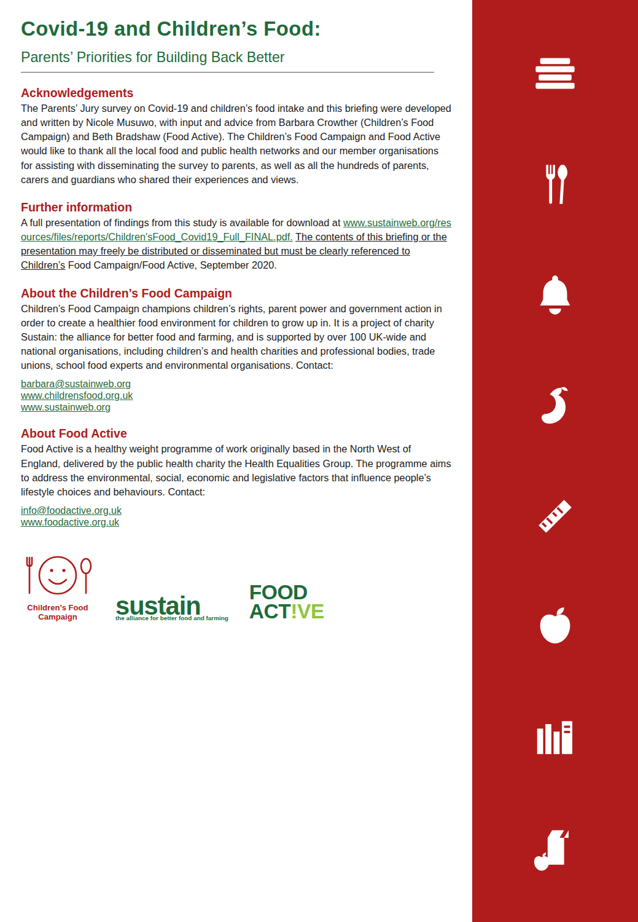Covid-19 and Children’s Food:
Parents’ Priorities for Building Back Better
Acknowledgements
The Parents’ Jury survey on Covid-19 and children’s food intake and this briefing were developed and written by Nicole Musuwo, with input and advice from Barbara Crowther (Children’s Food Campaign) and Beth Bradshaw (Food Active). The Children’s Food Campaign and Food Active would like to thank all the local food and public health networks and our member organisations for assisting with disseminating the survey to parents, as well as all the hundreds of parents, carers and guardians who shared their experiences and views.
Further information
A full presentation of findings from this study is available for download at www.sustainweb.org/resources/files/reports/Children'sFood_Covid19_Full_FINAL.pdf. The contents of this briefing or the presentation may freely be distributed or disseminated but must be clearly referenced to Children’s Food Campaign/Food Active, September 2020.
About the Children’s Food Campaign
Children’s Food Campaign champions children’s rights, parent power and government action in order to create a healthier food environment for children to grow up in. It is a project of charity Sustain: the alliance for better food and farming, and is supported by over 100 UK-wide and national organisations, including children’s and health charities and professional bodies, trade unions, school food experts and environmental organisations. Contact:
barbara@sustainweb.org www.childrensfood.org.uk www.sustainweb.org
About Food Active
Food Active is a healthy weight programme of work originally based in the North West of England, delivered by the public health charity the Health Equalities Group. The programme aims to address the environmental, social, economic and legislative factors that influence people’s lifestyle choices and behaviours. Contact:
info@foodactive.org.uk www.foodactive.org.uk
Children’s Food
Campaign
sustain the alliance for better food and farming
FOOD
ACT!VE